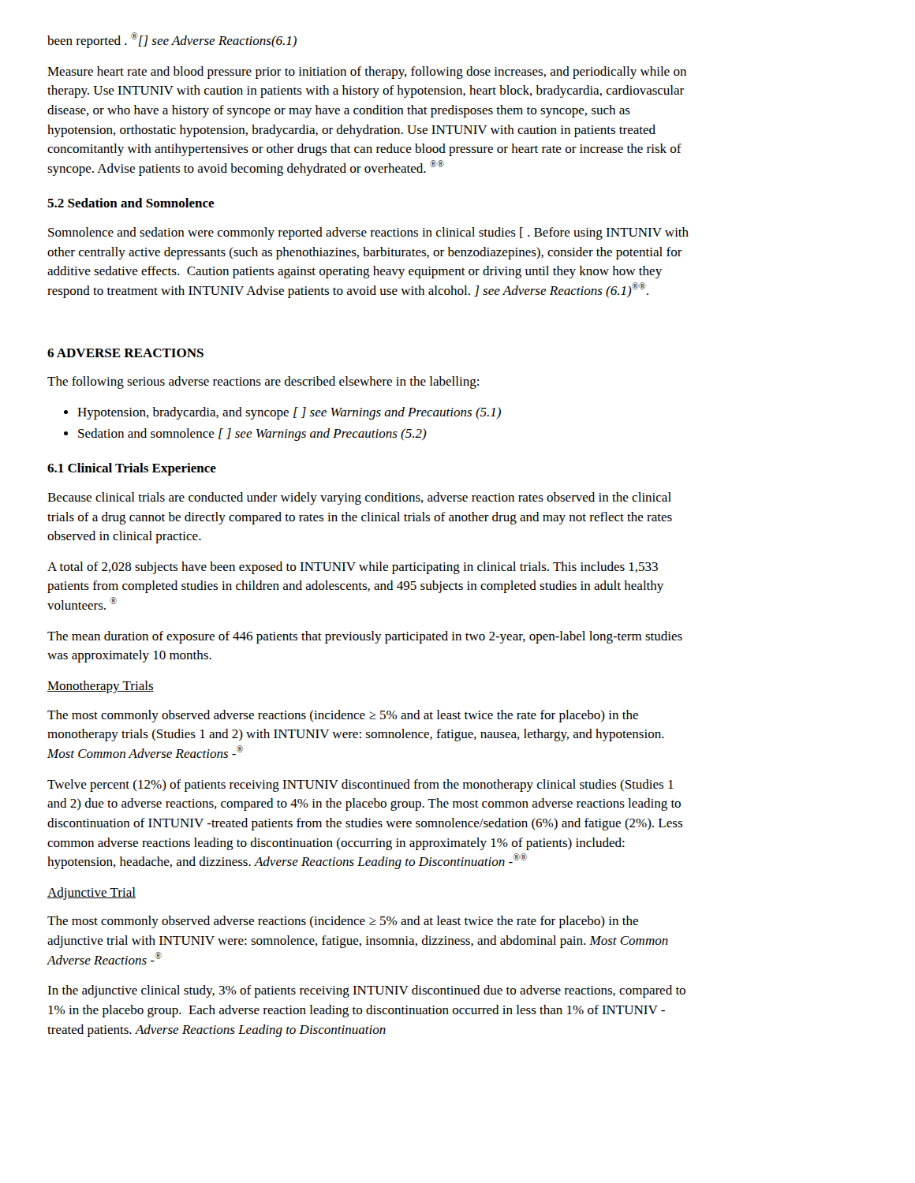been reported . ®[] see Adverse Reactions(6.1)
Measure heart rate and blood pressure prior to initiation of therapy, following dose increases, and periodically while on therapy. Use INTUNIV with caution in patients with a history of hypotension, heart block, bradycardia, cardiovascular disease, or who have a history of syncope or may have a condition that predisposes them to syncope, such as hypotension, orthostatic hypotension, bradycardia, or dehydration. Use INTUNIV with caution in patients treated concomitantly with antihypertensives or other drugs that can reduce blood pressure or heart rate or increase the risk of syncope. Advise patients to avoid becoming dehydrated or overheated. ®®
5.2 Sedation and Somnolence
Somnolence and sedation were commonly reported adverse reactions in clinical studies [ . Before using INTUNIV with other centrally active depressants (such as phenothiazines, barbiturates, or benzodiazepines), consider the potential for additive sedative effects. Caution patients against operating heavy equipment or driving until they know how they respond to treatment with INTUNIV Advise patients to avoid use with alcohol. ] see Adverse Reactions (6.1)®®.
6 ADVERSE REACTIONS
The following serious adverse reactions are described elsewhere in the labelling:
Hypotension, bradycardia, and syncope [ ] see Warnings and Precautions (5.1)
Sedation and somnolence [ ] see Warnings and Precautions (5.2)
6.1 Clinical Trials Experience
Because clinical trials are conducted under widely varying conditions, adverse reaction rates observed in the clinical trials of a drug cannot be directly compared to rates in the clinical trials of another drug and may not reflect the rates observed in clinical practice.
A total of 2,028 subjects have been exposed to INTUNIV while participating in clinical trials. This includes 1,533 patients from completed studies in children and adolescents, and 495 subjects in completed studies in adult healthy volunteers. ®
The mean duration of exposure of 446 patients that previously participated in two 2-year, open-label long-term studies was approximately 10 months.
Monotherapy Trials
The most commonly observed adverse reactions (incidence ≥ 5% and at least twice the rate for placebo) in the monotherapy trials (Studies 1 and 2) with INTUNIV were: somnolence, fatigue, nausea, lethargy, and hypotension. Most Common Adverse Reactions -®
Twelve percent (12%) of patients receiving INTUNIV discontinued from the monotherapy clinical studies (Studies 1 and 2) due to adverse reactions, compared to 4% in the placebo group. The most common adverse reactions leading to discontinuation of INTUNIV -treated patients from the studies were somnolence/sedation (6%) and fatigue (2%). Less common adverse reactions leading to discontinuation (occurring in approximately 1% of patients) included: hypotension, headache, and dizziness. Adverse Reactions Leading to Discontinuation -®®
Adjunctive Trial
The most commonly observed adverse reactions (incidence ≥ 5% and at least twice the rate for placebo) in the adjunctive trial with INTUNIV were: somnolence, fatigue, insomnia, dizziness, and abdominal pain. Most Common Adverse Reactions -®
In the adjunctive clinical study, 3% of patients receiving INTUNIV discontinued due to adverse reactions, compared to 1% in the placebo group. Each adverse reaction leading to discontinuation occurred in less than 1% of INTUNIV -treated patients. Adverse Reactions Leading to Discontinuation